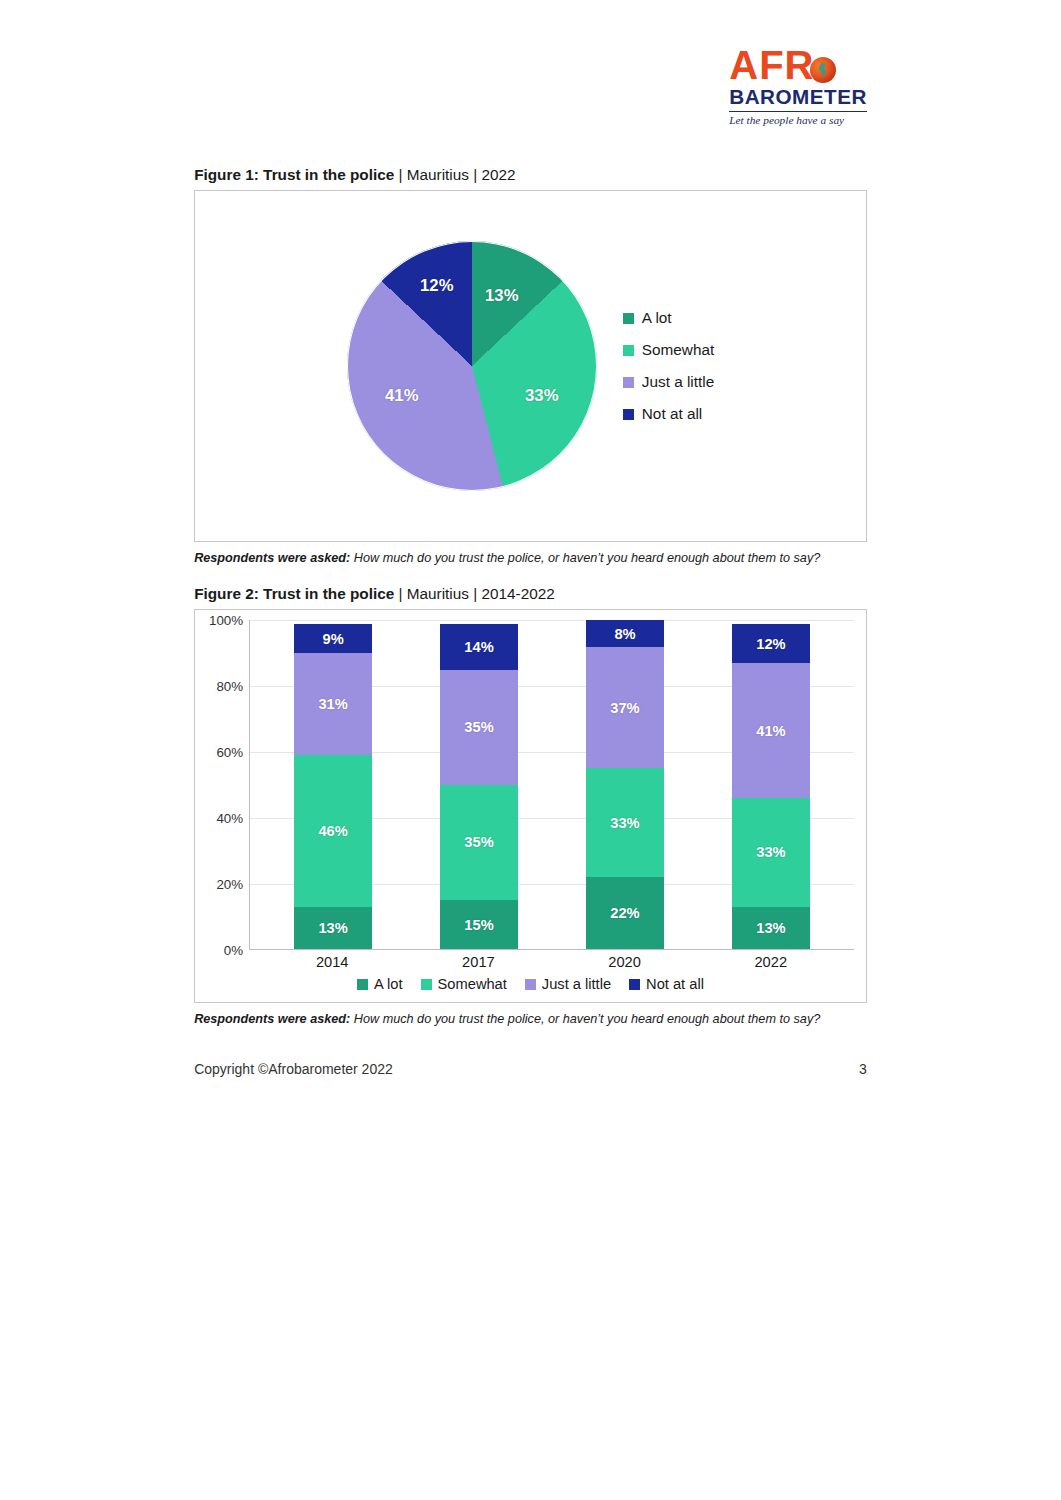AFR
BAROMETER
Let the people have a say
Figure 1: Trust in the police | Mauritius | 2022
13% 33% 41% 12%
A lot
Somewhat
Just a little
Not at all
Respondents were asked: How much do you trust the police, or haven’t you heard enough about them to say?
Figure 2: Trust in the police | Mauritius | 2014-2022
100% 80% 60% 40% 20% 0%
9%
31%
46%
13%
14%
35%
35%
15%
8%
37%
33%
22%
12%
41%
33%
13%
2014201720202022
A lot
Somewhat
Just a little
Not at all
Respondents were asked: How much do you trust the police, or haven’t you heard enough about them to say?
Copyright ©Afrobarometer 2022
3